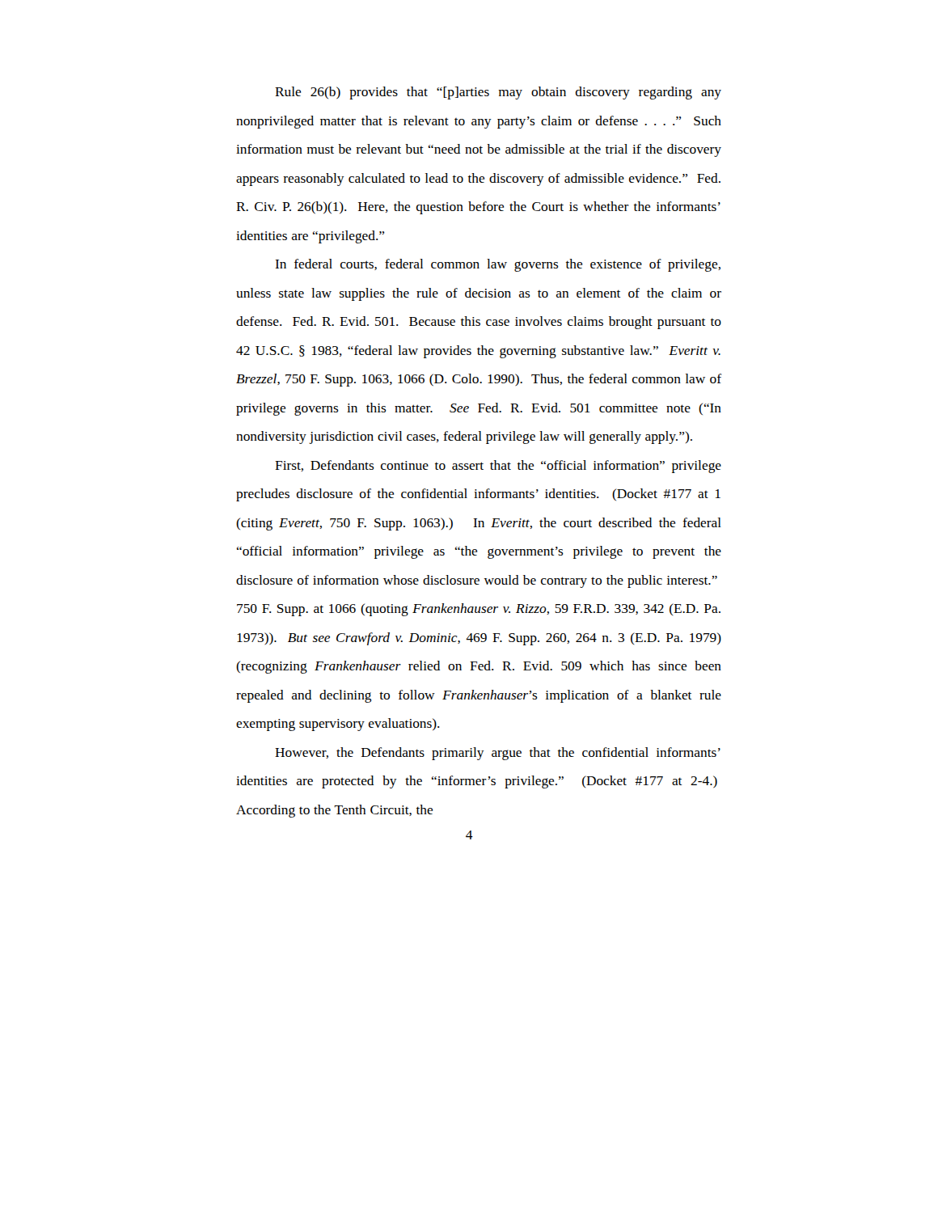Rule 26(b) provides that “[p]arties may obtain discovery regarding any nonprivileged matter that is relevant to any party’s claim or defense . . . .” Such information must be relevant but “need not be admissible at the trial if the discovery appears reasonably calculated to lead to the discovery of admissible evidence.” Fed. R. Civ. P. 26(b)(1). Here, the question before the Court is whether the informants’ identities are “privileged.”
In federal courts, federal common law governs the existence of privilege, unless state law supplies the rule of decision as to an element of the claim or defense. Fed. R. Evid. 501. Because this case involves claims brought pursuant to 42 U.S.C. § 1983, “federal law provides the governing substantive law.” Everitt v. Brezzel, 750 F. Supp. 1063, 1066 (D. Colo. 1990). Thus, the federal common law of privilege governs in this matter. See Fed. R. Evid. 501 committee note (“In nondiversity jurisdiction civil cases, federal privilege law will generally apply.”).
First, Defendants continue to assert that the “official information” privilege precludes disclosure of the confidential informants’ identities. (Docket #177 at 1 (citing Everett, 750 F. Supp. 1063).) In Everitt, the court described the federal “official information” privilege as “the government’s privilege to prevent the disclosure of information whose disclosure would be contrary to the public interest.” 750 F. Supp. at 1066 (quoting Frankenhauser v. Rizzo, 59 F.R.D. 339, 342 (E.D. Pa. 1973)). But see Crawford v. Dominic, 469 F. Supp. 260, 264 n. 3 (E.D. Pa. 1979) (recognizing Frankenhauser relied on Fed. R. Evid. 509 which has since been repealed and declining to follow Frankenhauser’s implication of a blanket rule exempting supervisory evaluations).
However, the Defendants primarily argue that the confidential informants’ identities are protected by the “informer’s privilege.” (Docket #177 at 2-4.) According to the Tenth Circuit, the
4